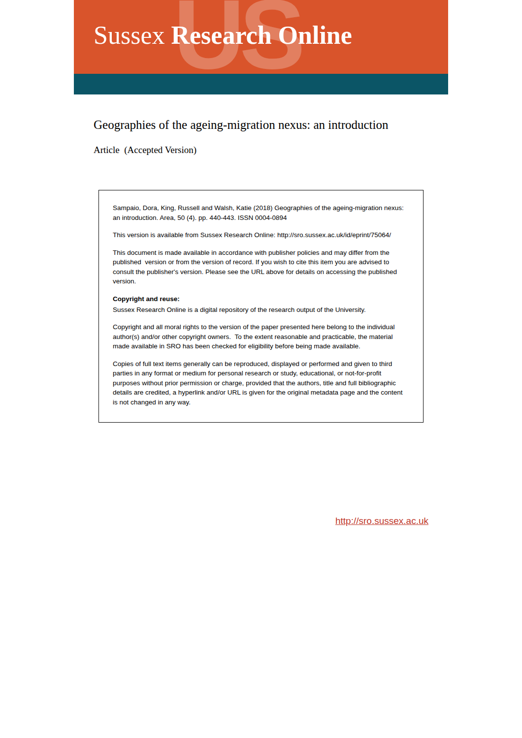US
Sussex Research Online
Geographies of the ageing-migration nexus: an introduction
Article (Accepted Version)
Sampaio, Dora, King, Russell and Walsh, Katie (2018) Geographies of the ageing-migration nexus: an introduction. Area, 50 (4). pp. 440-443. ISSN 0004-0894
This version is available from Sussex Research Online: http://sro.sussex.ac.uk/id/eprint/75064/
This document is made available in accordance with publisher policies and may differ from the published version or from the version of record. If you wish to cite this item you are advised to consult the publisher's version. Please see the URL above for details on accessing the published version.
Copyright and reuse:
Sussex Research Online is a digital repository of the research output of the University.
Copyright and all moral rights to the version of the paper presented here belong to the individual author(s) and/or other copyright owners. To the extent reasonable and practicable, the material made available in SRO has been checked for eligibility before being made available.
Copies of full text items generally can be reproduced, displayed or performed and given to third parties in any format or medium for personal research or study, educational, or not-for-profit purposes without prior permission or charge, provided that the authors, title and full bibliographic details are credited, a hyperlink and/or URL is given for the original metadata page and the content is not changed in any way.
http://sro.sussex.ac.uk